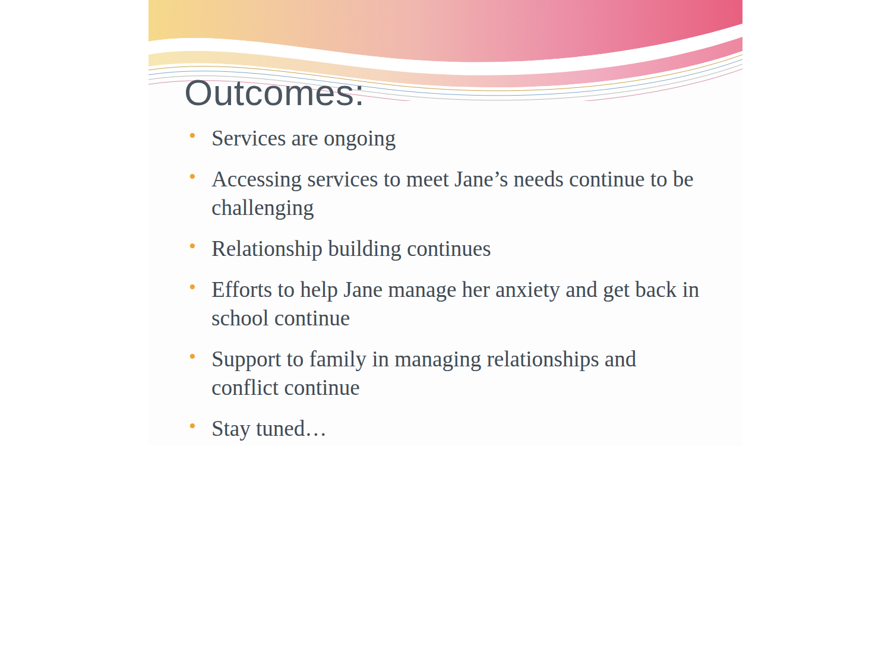Outcomes:
Services are ongoing
Accessing services to meet Jane’s needs continue to be challenging
Relationship building continues
Efforts to help Jane manage her anxiety and get back in school continue
Support to family in managing relationships and conflict continue
Stay tuned…